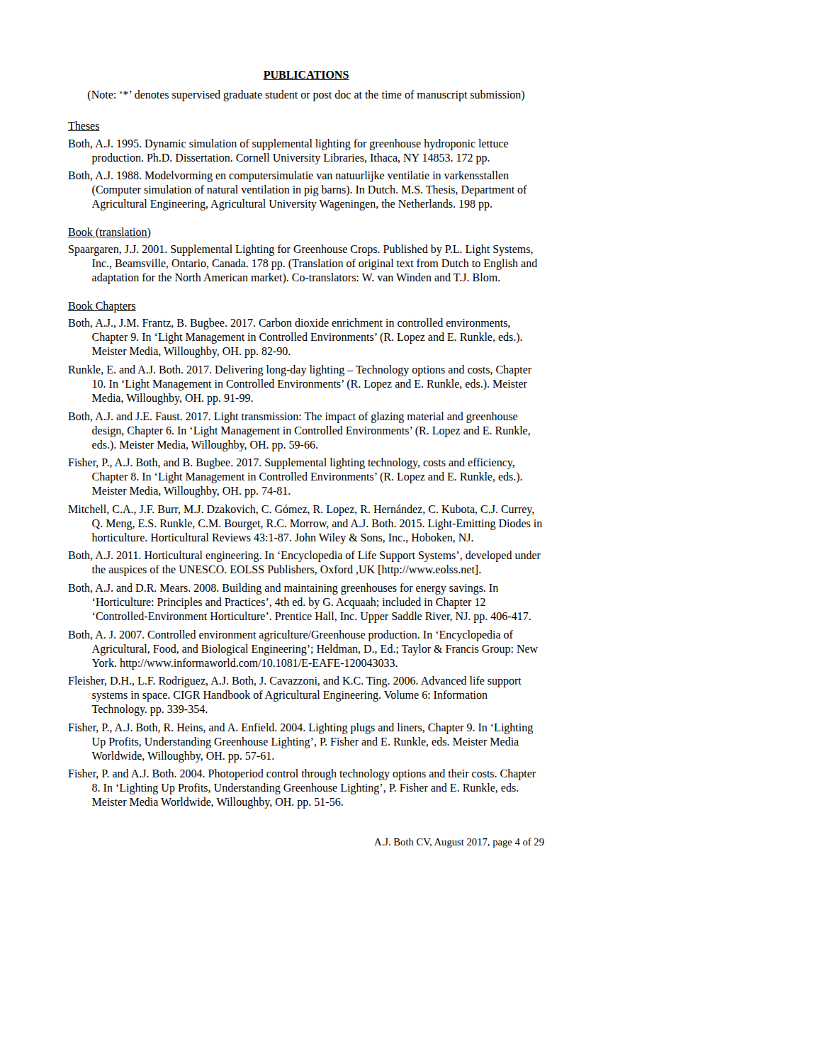PUBLICATIONS
(Note: ‘*’ denotes supervised graduate student or post doc at the time of manuscript submission)
Theses
Both, A.J. 1995. Dynamic simulation of supplemental lighting for greenhouse hydroponic lettuce production. Ph.D. Dissertation. Cornell University Libraries, Ithaca, NY 14853. 172 pp.
Both, A.J. 1988. Modelvorming en computersimulatie van natuurlijke ventilatie in varkensstallen (Computer simulation of natural ventilation in pig barns). In Dutch. M.S. Thesis, Department of Agricultural Engineering, Agricultural University Wageningen, the Netherlands. 198 pp.
Book (translation)
Spaargaren, J.J. 2001. Supplemental Lighting for Greenhouse Crops. Published by P.L. Light Systems, Inc., Beamsville, Ontario, Canada. 178 pp. (Translation of original text from Dutch to English and adaptation for the North American market). Co-translators: W. van Winden and T.J. Blom.
Book Chapters
Both, A.J., J.M. Frantz, B. Bugbee. 2017. Carbon dioxide enrichment in controlled environments, Chapter 9. In ‘Light Management in Controlled Environments’ (R. Lopez and E. Runkle, eds.). Meister Media, Willoughby, OH. pp. 82-90.
Runkle, E. and A.J. Both. 2017. Delivering long-day lighting – Technology options and costs, Chapter 10. In ‘Light Management in Controlled Environments’ (R. Lopez and E. Runkle, eds.). Meister Media, Willoughby, OH. pp. 91-99.
Both, A.J. and J.E. Faust. 2017. Light transmission: The impact of glazing material and greenhouse design, Chapter 6. In ‘Light Management in Controlled Environments’ (R. Lopez and E. Runkle, eds.). Meister Media, Willoughby, OH. pp. 59-66.
Fisher, P., A.J. Both, and B. Bugbee. 2017. Supplemental lighting technology, costs and efficiency, Chapter 8. In ‘Light Management in Controlled Environments’ (R. Lopez and E. Runkle, eds.). Meister Media, Willoughby, OH. pp. 74-81.
Mitchell, C.A., J.F. Burr, M.J. Dzakovich, C. Gómez, R. Lopez, R. Hernández, C. Kubota, C.J. Currey, Q. Meng, E.S. Runkle, C.M. Bourget, R.C. Morrow, and A.J. Both. 2015. Light-Emitting Diodes in horticulture. Horticultural Reviews 43:1-87. John Wiley & Sons, Inc., Hoboken, NJ.
Both, A.J. 2011. Horticultural engineering. In ‘Encyclopedia of Life Support Systems’, developed under the auspices of the UNESCO. EOLSS Publishers, Oxford ,UK [http://www.eolss.net].
Both, A.J. and D.R. Mears. 2008. Building and maintaining greenhouses for energy savings. In ‘Horticulture: Principles and Practices’, 4th ed. by G. Acquaah; included in Chapter 12 ‘Controlled-Environment Horticulture’. Prentice Hall, Inc. Upper Saddle River, NJ. pp. 406-417.
Both, A. J. 2007. Controlled environment agriculture/Greenhouse production. In ‘Encyclopedia of Agricultural, Food, and Biological Engineering’; Heldman, D., Ed.; Taylor & Francis Group: New York. http://www.informaworld.com/10.1081/E-EAFE-120043033.
Fleisher, D.H., L.F. Rodriguez, A.J. Both, J. Cavazzoni, and K.C. Ting. 2006. Advanced life support systems in space. CIGR Handbook of Agricultural Engineering. Volume 6: Information Technology. pp. 339-354.
Fisher, P., A.J. Both, R. Heins, and A. Enfield. 2004. Lighting plugs and liners, Chapter 9. In ‘Lighting Up Profits, Understanding Greenhouse Lighting’, P. Fisher and E. Runkle, eds. Meister Media Worldwide, Willoughby, OH. pp. 57-61.
Fisher, P. and A.J. Both. 2004. Photoperiod control through technology options and their costs. Chapter 8. In ‘Lighting Up Profits, Understanding Greenhouse Lighting’, P. Fisher and E. Runkle, eds. Meister Media Worldwide, Willoughby, OH. pp. 51-56.
A.J. Both CV, August 2017, page 4 of 29